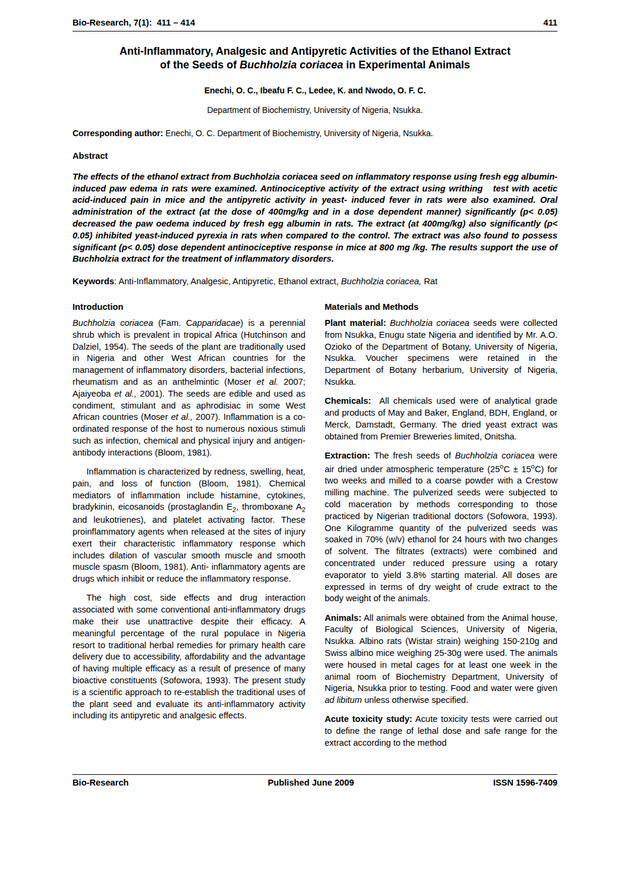Bio-Research, 7(1): 411 – 414 411
Anti-Inflammatory, Analgesic and Antipyretic Activities of the Ethanol Extract
of the Seeds of Buchholzia coriacea in Experimental Animals
Enechi, O. C., Ibeafu F. C., Ledee, K. and Nwodo, O. F. C.
Department of Biochemistry, University of Nigeria, Nsukka.
Corresponding author: Enechi, O. C. Department of Biochemistry, University of Nigeria, Nsukka.
Abstract
The effects of the ethanol extract from Buchholzia coriacea seed on inflammatory response using fresh egg albumin- induced paw edema in rats were examined. Antinociceptive activity of the extract using writhing test with acetic acid-induced pain in mice and the antipyretic activity in yeast- induced fever in rats were also examined. Oral administration of the extract (at the dose of 400mg/kg and in a dose dependent manner) significantly (p< 0.05) decreased the paw oedema induced by fresh egg albumin in rats. The extract (at 400mg/kg) also significantly (p< 0.05) inhibited yeast-induced pyrexia in rats when compared to the control. The extract was also found to possess significant (p< 0.05) dose dependent antinociceptive response in mice at 800 mg /kg. The results support the use of Buchholzia extract for the treatment of inflammatory disorders.
Keywords: Anti-Inflammatory, Analgesic, Antipyretic, Ethanol extract, Buchholzia coriacea, Rat
Introduction
Buchholzia coriacea (Fam. Capparidacae) is a perennial shrub which is prevalent in tropical Africa (Hutchinson and Dalziel, 1954). The seeds of the plant are traditionally used in Nigeria and other West African countries for the management of inflammatory disorders, bacterial infections, rheumatism and as an anthelmintic (Moser et al. 2007; Ajaiyeoba et al., 2001). The seeds are edible and used as condiment, stimulant and as aphrodisiac in some West African countries (Moser et al., 2007). Inflammation is a co-ordinated response of the host to numerous noxious stimuli such as infection, chemical and physical injury and antigen- antibody interactions (Bloom, 1981).
Inflammation is characterized by redness, swelling, heat, pain, and loss of function (Bloom, 1981). Chemical mediators of inflammation include histamine, cytokines, bradykinin, eicosanoids (prostaglandin E2, thromboxane A2 and leukotrienes), and platelet activating factor. These proinflammatory agents when released at the sites of injury exert their characteristic inflammatory response which includes dilation of vascular smooth muscle and smooth muscle spasm (Bloom, 1981). Anti- inflammatory agents are drugs which inhibit or reduce the inflammatory response.
The high cost, side effects and drug interaction associated with some conventional anti-inflammatory drugs make their use unattractive despite their efficacy. A meaningful percentage of the rural populace in Nigeria resort to traditional herbal remedies for primary health care delivery due to accessibility, affordability and the advantage of having multiple efficacy as a result of presence of many bioactive constituents (Sofowora, 1993). The present study is a scientific approach to re-establish the traditional uses of the plant seed and evaluate its anti-inflammatory activity including its antipyretic and analgesic effects.
Materials and Methods
Plant material: Buchholzia coriacea seeds were collected from Nsukka, Enugu state Nigeria and identified by Mr. A.O. Ozioko of the Department of Botany, University of Nigeria, Nsukka. Voucher specimens were retained in the Department of Botany herbarium, University of Nigeria, Nsukka.
Chemicals: All chemicals used were of analytical grade and products of May and Baker, England, BDH, England, or Merck, Damstadt, Germany. The dried yeast extract was obtained from Premier Breweries limited, Onitsha.
Extraction: The fresh seeds of Buchholzia coriacea were air dried under atmospheric temperature (25oC ± 15oC) for two weeks and milled to a coarse powder with a Crestow milling machine. The pulverized seeds were subjected to cold maceration by methods corresponding to those practiced by Nigerian traditional doctors (Sofowora, 1993). One Kilogramme quantity of the pulverized seeds was soaked in 70% (w/v) ethanol for 24 hours with two changes of solvent. The filtrates (extracts) were combined and concentrated under reduced pressure using a rotary evaporator to yield 3.8% starting material. All doses are expressed in terms of dry weight of crude extract to the body weight of the animals.
Animals: All animals were obtained from the Animal house, Faculty of Biological Sciences, University of Nigeria, Nsukka. Albino rats (Wistar strain) weighing 150-210g and Swiss albino mice weighing 25-30g were used. The animals were housed in metal cages for at least one week in the animal room of Biochemistry Department, University of Nigeria, Nsukka prior to testing. Food and water were given ad libitum unless otherwise specified.
Acute toxicity study: Acute toxicity tests were carried out to define the range of lethal dose and safe range for the extract according to the method
Bio-Research Published June 2009 ISSN 1596-7409